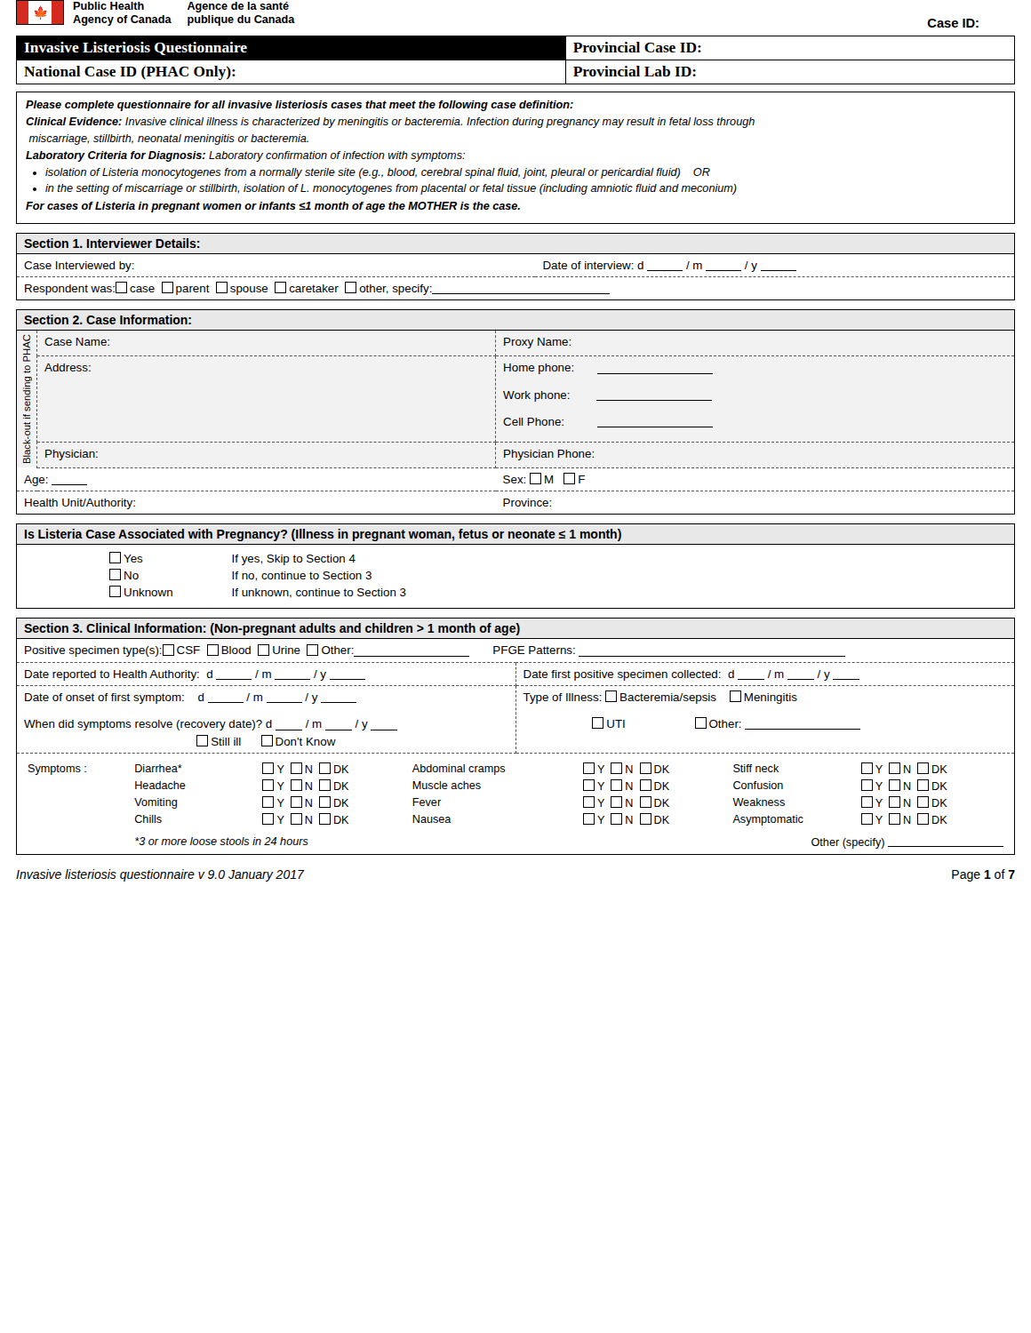🍁
Public Health
Agency of Canada
Agence de la santé
publique du Canada
Case ID:
| Invasive Listeriosis Questionnaire | Provincial Case ID: |
| National Case ID (PHAC Only): | Provincial Lab ID: |
Please complete questionnaire for all invasive listeriosis cases that meet the following case definition:
Clinical Evidence: Invasive clinical illness is characterized by meningitis or bacteremia. Infection during pregnancy may result in fetal loss through
miscarriage, stillbirth, neonatal meningitis or bacteremia.
Laboratory Criteria for Diagnosis: Laboratory confirmation of infection with symptoms:
isolation of Listeria monocytogenes from a normally sterile site (e.g., blood, cerebral spinal fluid, joint, pleural or pericardial fluid) OR
in the setting of miscarriage or stillbirth, isolation of L. monocytogenes from placental or fetal tissue (including amniotic fluid and meconium)
For cases of Listeria in pregnant women or infants ≤1 month of age the MOTHER is the case.
Section 1. Interviewer Details:
| Case Interviewed by: | Date of interview: d / m / y |
| Respondent was: case parent spouse caretaker other, specify: |
Section 2. Case Information:
| Black-out if sending to PHAC | Case Name: | Proxy Name: |
| Address: | Home phone: Work phone: Cell Phone: |
| Physician: | Physician Phone: |
| Age: | Sex: M F |
| Health Unit/Authority: | Province: |
Is Listeria Case Associated with Pregnancy? (Illness in pregnant woman, fetus or neonate ≤ 1 month)
| Yes | If yes, Skip to Section 4 |
| No | If no, continue to Section 3 |
| Unknown | If unknown, continue to Section 3 |
Section 3. Clinical Information: (Non-pregnant adults and children > 1 month of age)
| Positive specimen type(s): CSF Blood Urine Other: PFGE Patterns: |
| Date reported to Health Authority: d / m / y | Date first positive specimen collected: d / m / y |
| Date of onset of first symptom: d / m / y When did symptoms resolve (recovery date)? d / m / y Still ill Don't Know | Type of Illness: Bacteremia/sepsis Meningitis UTI Other: |
| / Symptoms : / Diarrhea* / Y N DK / Abdominal cramps / Y N DK / Stiff neck / Y N DK / / / Headache / Y N DK / Muscle aches / Y N DK / Confusion / Y N DK / / / Vomiting / Y N DK / Fever / Y N DK / Weakness / Y N DK / / / Chills / Y N DK / Nausea / Y N DK / Asymptomatic / Y N DK / / / *3 or more loose stools in 24 hours / Other (specify) / |
Invasive listeriosis questionnaire v 9.0 January 2017
Page 1 of 7